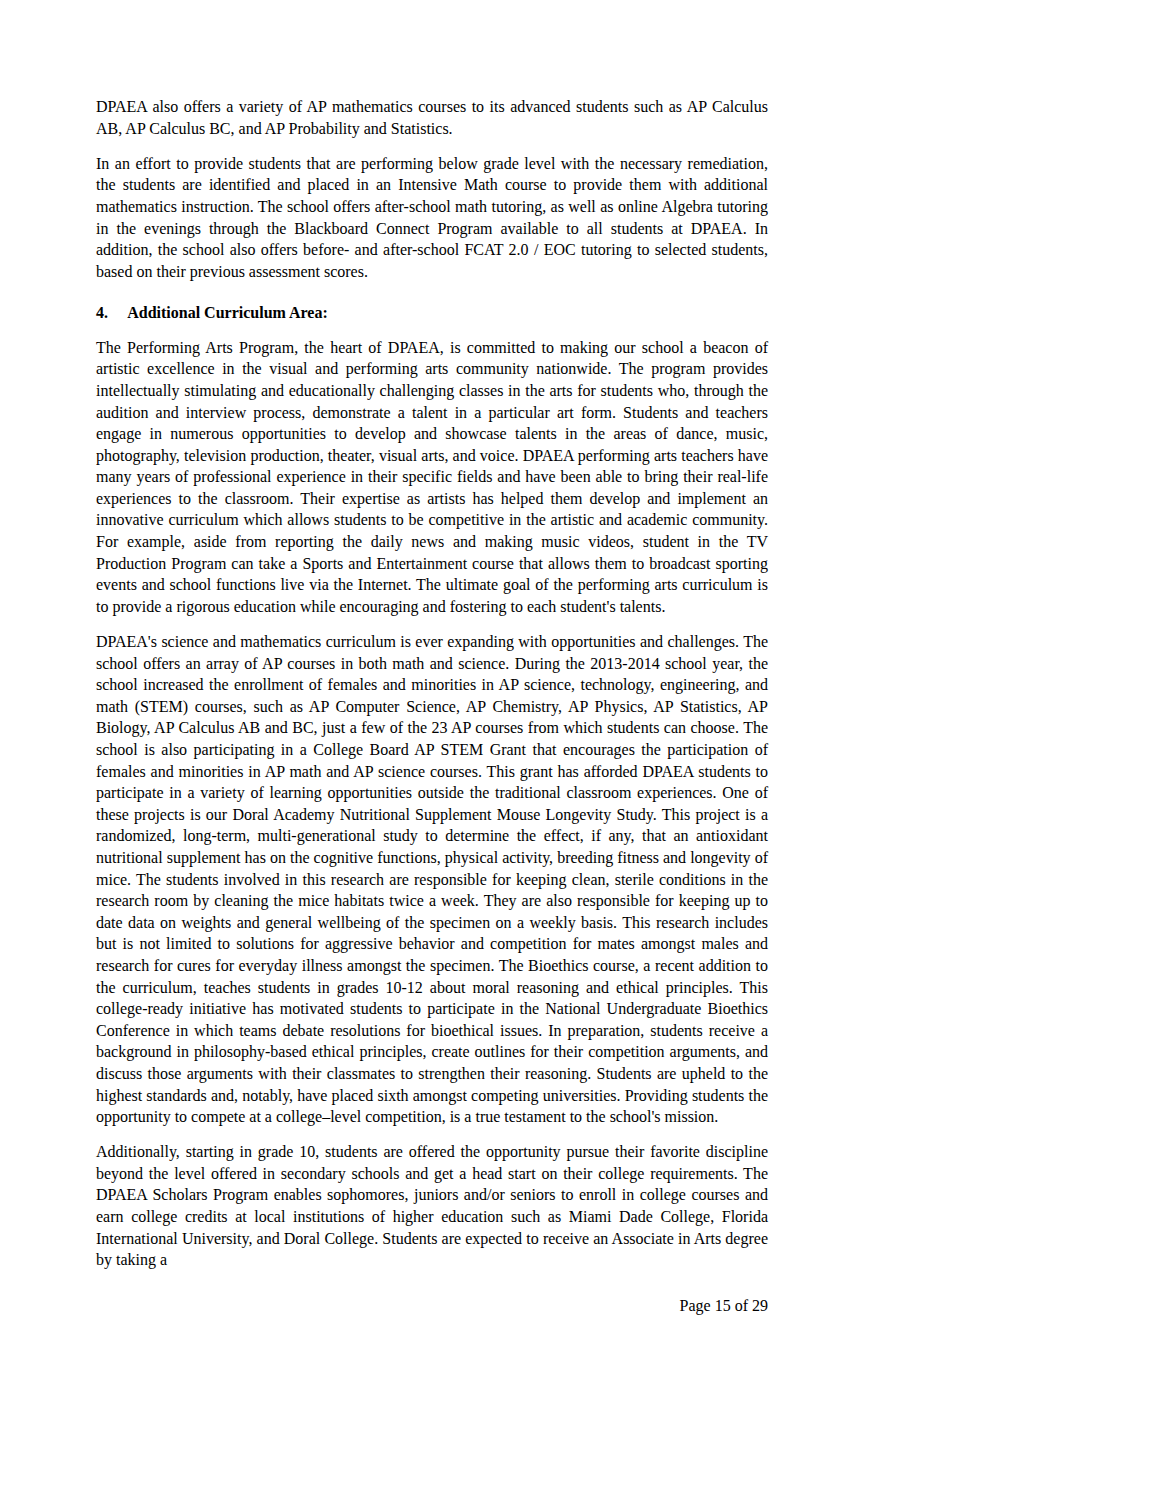DPAEA also offers a variety of AP mathematics courses to its advanced students such as AP Calculus AB, AP Calculus BC, and AP Probability and Statistics.
In an effort to provide students that are performing below grade level with the necessary remediation, the students are identified and placed in an Intensive Math course to provide them with additional mathematics instruction. The school offers after-school math tutoring, as well as online Algebra tutoring in the evenings through the Blackboard Connect Program available to all students at DPAEA. In addition, the school also offers before- and after-school FCAT 2.0 / EOC tutoring to selected students, based on their previous assessment scores.
4. Additional Curriculum Area:
The Performing Arts Program, the heart of DPAEA, is committed to making our school a beacon of artistic excellence in the visual and performing arts community nationwide. The program provides intellectually stimulating and educationally challenging classes in the arts for students who, through the audition and interview process, demonstrate a talent in a particular art form. Students and teachers engage in numerous opportunities to develop and showcase talents in the areas of dance, music, photography, television production, theater, visual arts, and voice. DPAEA performing arts teachers have many years of professional experience in their specific fields and have been able to bring their real-life experiences to the classroom. Their expertise as artists has helped them develop and implement an innovative curriculum which allows students to be competitive in the artistic and academic community. For example, aside from reporting the daily news and making music videos, student in the TV Production Program can take a Sports and Entertainment course that allows them to broadcast sporting events and school functions live via the Internet. The ultimate goal of the performing arts curriculum is to provide a rigorous education while encouraging and fostering to each student's talents.
DPAEA's science and mathematics curriculum is ever expanding with opportunities and challenges. The school offers an array of AP courses in both math and science. During the 2013-2014 school year, the school increased the enrollment of females and minorities in AP science, technology, engineering, and math (STEM) courses, such as AP Computer Science, AP Chemistry, AP Physics, AP Statistics, AP Biology, AP Calculus AB and BC, just a few of the 23 AP courses from which students can choose. The school is also participating in a College Board AP STEM Grant that encourages the participation of females and minorities in AP math and AP science courses. This grant has afforded DPAEA students to participate in a variety of learning opportunities outside the traditional classroom experiences. One of these projects is our Doral Academy Nutritional Supplement Mouse Longevity Study. This project is a randomized, long-term, multi-generational study to determine the effect, if any, that an antioxidant nutritional supplement has on the cognitive functions, physical activity, breeding fitness and longevity of mice. The students involved in this research are responsible for keeping clean, sterile conditions in the research room by cleaning the mice habitats twice a week. They are also responsible for keeping up to date data on weights and general wellbeing of the specimen on a weekly basis. This research includes but is not limited to solutions for aggressive behavior and competition for mates amongst males and research for cures for everyday illness amongst the specimen. The Bioethics course, a recent addition to the curriculum, teaches students in grades 10-12 about moral reasoning and ethical principles. This college-ready initiative has motivated students to participate in the National Undergraduate Bioethics Conference in which teams debate resolutions for bioethical issues. In preparation, students receive a background in philosophy-based ethical principles, create outlines for their competition arguments, and discuss those arguments with their classmates to strengthen their reasoning. Students are upheld to the highest standards and, notably, have placed sixth amongst competing universities. Providing students the opportunity to compete at a college–level competition, is a true testament to the school's mission.
Additionally, starting in grade 10, students are offered the opportunity pursue their favorite discipline beyond the level offered in secondary schools and get a head start on their college requirements. The DPAEA Scholars Program enables sophomores, juniors and/or seniors to enroll in college courses and earn college credits at local institutions of higher education such as Miami Dade College, Florida International University, and Doral College. Students are expected to receive an Associate in Arts degree by taking a
Page 15 of 29